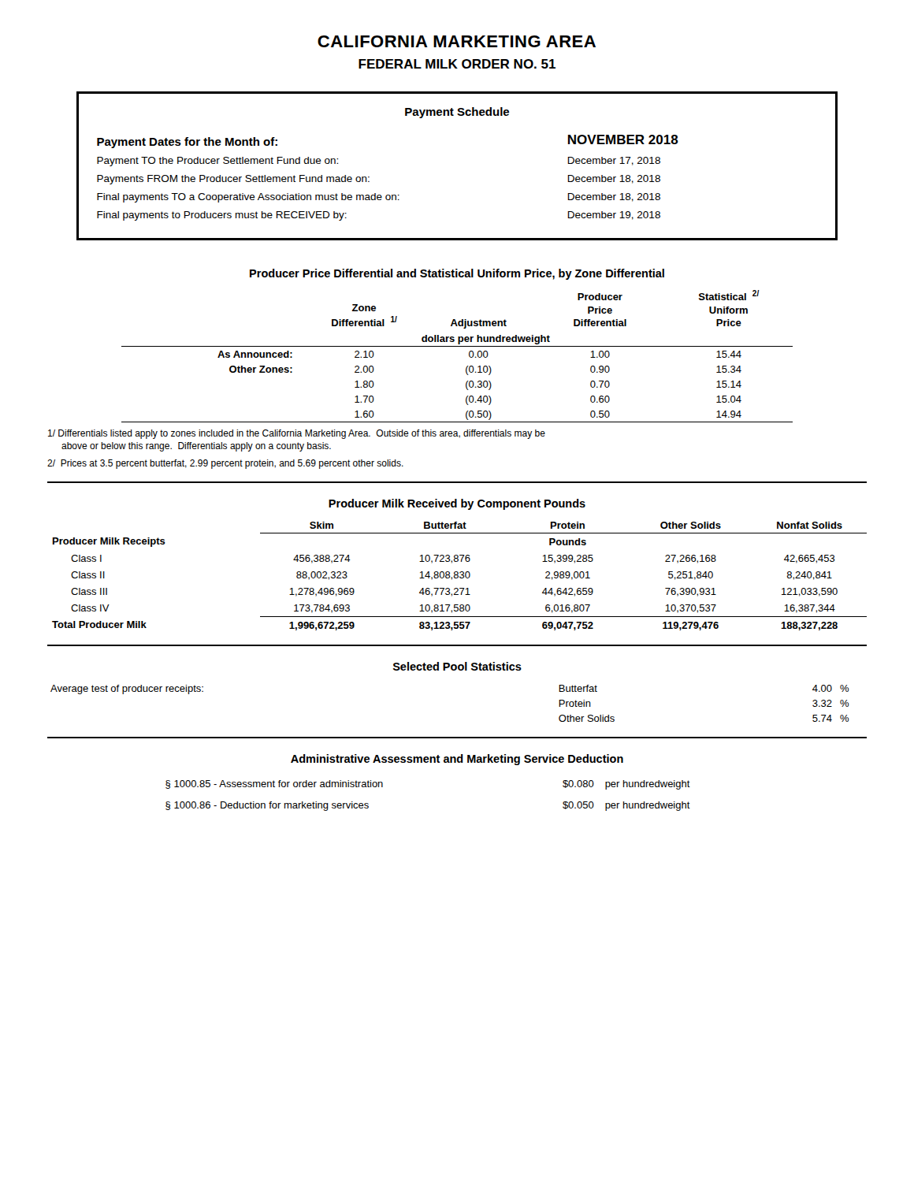CALIFORNIA MARKETING AREA
FEDERAL MILK ORDER NO. 51
Payment Schedule
| Payment Dates for the Month of: | NOVEMBER 2018 |
| Payment TO the Producer Settlement Fund due on: | December 17, 2018 |
| Payments FROM the Producer Settlement Fund made on: | December 18, 2018 |
| Final payments TO a Cooperative Association must be made on: | December 18, 2018 |
| Final payments to Producers must be RECEIVED by: | December 19, 2018 |
Producer Price Differential and Statistical Uniform Price, by Zone Differential
| | Zone Differential 1/ | Adjustment | Producer Price Differential | Statistical 2/ Uniform Price |
| --- | --- | --- | --- | --- |
| | dollars per hundredweight | |
| As Announced: | 2.10 | 0.00 | 1.00 | 15.44 |
| Other Zones: | 2.00 | (0.10) | 0.90 | 15.34 |
| | 1.80 | (0.30) | 0.70 | 15.14 |
| | 1.70 | (0.40) | 0.60 | 15.04 |
| | 1.60 | (0.50) | 0.50 | 14.94 |
1/ Differentials listed apply to zones included in the California Marketing Area. Outside of this area, differentials may be above or below this range. Differentials apply on a county basis.
2/ Prices at 3.5 percent butterfat, 2.99 percent protein, and 5.69 percent other solids.
Producer Milk Received by Component Pounds
| | Skim | Butterfat | Protein | Other Solids | Nonfat Solids |
| --- | --- | --- | --- | --- | --- |
| Producer Milk Receipts | | | Pounds | | |
| Class I | 456,388,274 | 10,723,876 | 15,399,285 | 27,266,168 | 42,665,453 |
| Class II | 88,002,323 | 14,808,830 | 2,989,001 | 5,251,840 | 8,240,841 |
| Class III | 1,278,496,969 | 46,773,271 | 44,642,659 | 76,390,931 | 121,033,590 |
| Class IV | 173,784,693 | 10,817,580 | 6,016,807 | 10,370,537 | 16,387,344 |
| Total Producer Milk | 1,996,672,259 | 83,123,557 | 69,047,752 | 119,279,476 | 188,327,228 |
Selected Pool Statistics
| Average test of producer receipts: | Butterfat | 4.00 | % |
| | Protein | 3.32 | % |
| | Other Solids | 5.74 | % |
Administrative Assessment and Marketing Service Deduction
| § 1000.85 - Assessment for order administration | $0.080 | per hundredweight |
| § 1000.86 - Deduction for marketing services | $0.050 | per hundredweight |